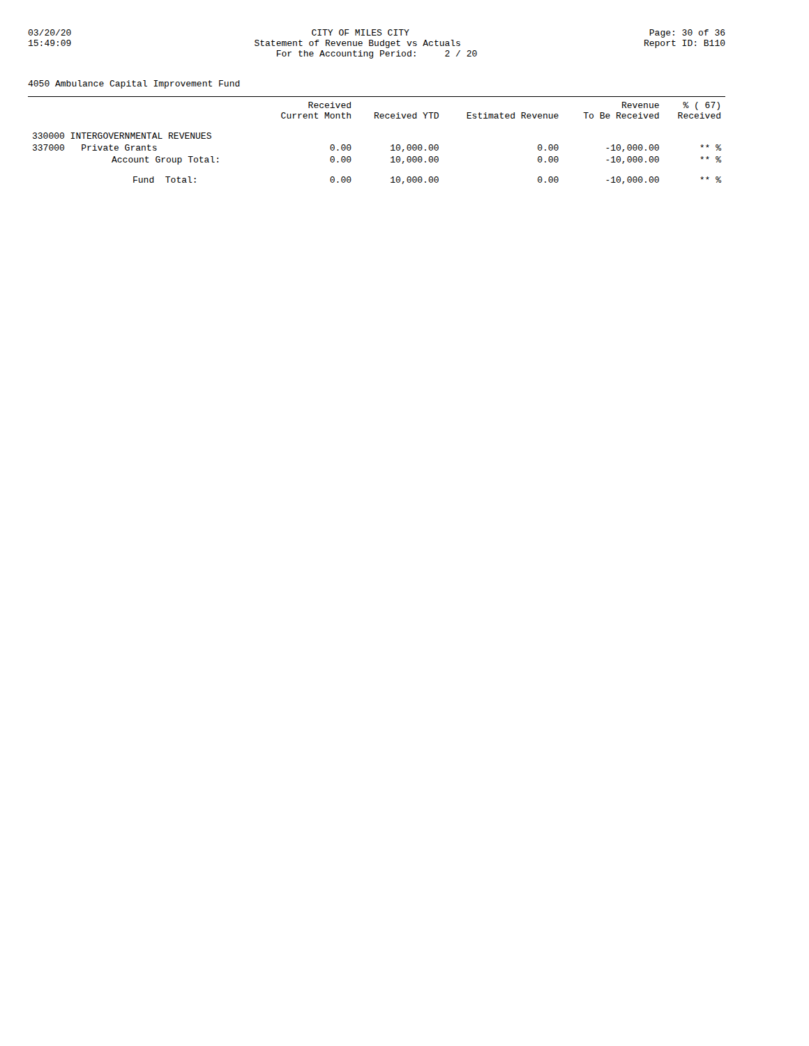03/20/20
CITY OF MILES CITY
Page: 30 of 36
15:49:09
Statement of Revenue Budget vs Actuals
Report ID: B110
For the Accounting Period: 2 / 20
4050 Ambulance Capital Improvement Fund
| | Received Current Month | Received YTD | Estimated Revenue | Revenue To Be Received | % ( 67) Received |
| --- | --- | --- | --- | --- | --- |
| 330000 INTERGOVERNMENTAL REVENUES |
| 337000 Private Grants | 0.00 | 10,000.00 | 0.00 | -10,000.00 | ** % |
| Account Group Total: | 0.00 | 10,000.00 | 0.00 | -10,000.00 | ** % |
| Fund Total: | 0.00 | 10,000.00 | 0.00 | -10,000.00 | ** % |